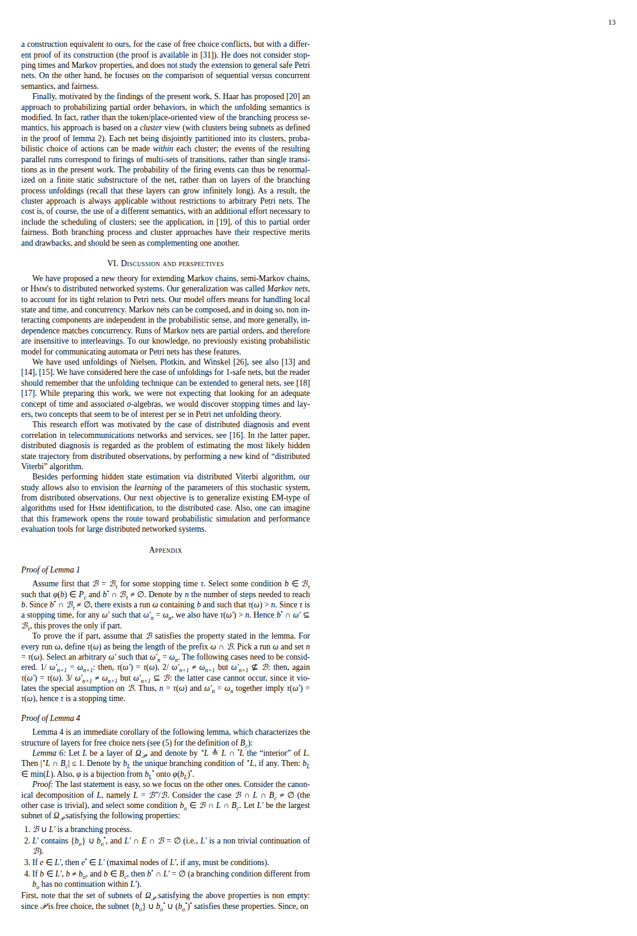13
a construction equivalent to ours, for the case of free choice conflicts, but with a different proof of its construction (the proof is available in [31]). He does not consider stopping times and Markov properties, and does not study the extension to general safe Petri nets. On the other hand, he focuses on the comparison of sequential versus concurrent semantics, and fairness.
Finally, motivated by the findings of the present work, S. Haar has proposed [20] an approach to probabilizing partial order behaviors, in which the unfolding semantics is modified. In fact, rather than the token/place-oriented view of the branching process semantics, his approach is based on a cluster view (with clusters being subnets as defined in the proof of lemma 2). Each net being disjointly partitioned into its clusters, probabilistic choice of actions can be made within each cluster; the events of the resulting parallel runs correspond to firings of multi-sets of transitions, rather than single transitions as in the present work. The probability of the firing events can thus be renormalized on a finite static substructure of the net, rather than on layers of the branching process unfoldings (recall that these layers can grow infinitely long). As a result, the cluster approach is always applicable without restrictions to arbitrary Petri nets. The cost is, of course, the use of a different semantics, with an additional effort necessary to include the scheduling of clusters; see the application, in [19], of this to partial order fairness. Both branching process and cluster approaches have their respective merits and drawbacks, and should be seen as complementing one another.
VI. Discussion and perspectives
We have proposed a new theory for extending Markov chains, semi-Markov chains, or Hmm's to distributed networked systems. Our generalization was called Markov nets, to account for its tight relation to Petri nets. Our model offers means for handling local state and time, and concurrency. Markov nets can be composed, and in doing so, non interacting components are independent in the probabilistic sense, and more generally, independence matches concurrency. Runs of Markov nets are partial orders, and therefore are insensitive to interleavings. To our knowledge, no previously existing probabilistic model for communicating automata or Petri nets has these features.
We have used unfoldings of Nielsen, Plotkin, and Winskel [26], see also [13] and [14], [15]. We have considered here the case of unfoldings for 1-safe nets, but the reader should remember that the unfolding technique can be extended to general nets, see [18][17]. While preparing this work, we were not expecting that looking for an adequate concept of time and associated σ-algebras, we would discover stopping times and layers, two concepts that seem to be of interest per se in Petri net unfolding theory.
This research effort was motivated by the case of distributed diagnosis and event correlation in telecommunications networks and services, see [16]. In the latter paper, distributed diagnosis is regarded as the problem of estimating the most likely hidden state trajectory from distributed observations, by performing a new kind of “distributed Viterbi” algorithm.
Besides performing hidden state estimation via distributed Viterbi algorithm, our study allows also to envision the learning of the parameters of this stochastic system, from distributed observations. Our next objective is to generalize existing EM-type of algorithms used for Hmm identification, to the distributed case. Also, one can imagine that this framework opens the route toward probabilistic simulation and performance evaluation tools for large distributed networked systems.
Appendix
Proof of Lemma 1
Assume first that ℬ = ℬτ for some stopping time τ. Select some condition b ∈ ℬτ such that φ(b) ∈ Pc and b• ∩ ℬτ ≠ ∅. Denote by n the number of steps needed to reach b. Since b• ∩ ℬτ ≠ ∅, there exists a run ω containing b and such that τ(ω) > n. Since τ is a stopping time, for any ω′ such that ω′n = ωn, we also have τ(ω′) > n. Hence b• ∩ ω′ ⊆ ℬτ, this proves the only if part.
To prove the if part, assume that ℬ satisfies the property stated in the lemma. For every run ω, define τ(ω) as being the length of the prefix ω ∩ ℬ. Pick a run ω and set n = τ(ω). Select an arbitrary ω′ such that ω′n = ωn. The following cases need to be considered. 1/ ω′n+1 = ωn+1: then, τ(ω′) = τ(ω). 2/ ω′n+1 ≠ ωn+1 but ω′n+1 ⊈ ℬ: then, again τ(ω′) = τ(ω). 3/ ω′n+1 ≠ ωn+1 but ω′n+1 ⊆ ℬ: the latter case cannot occur, since it violates the special assumption on ℬ. Thus, n = τ(ω) and ω′n = ωn together imply τ(ω′) = τ(ω), hence τ is a stopping time.
Proof of Lemma 4
Lemma 4 is an immediate corollary of the following lemma, which characterizes the structure of layers for free choice nets (see (5) for the definition of Bc):
Lemma 6: Let L be a layer of Ω𝒫, and denote by ∘L ≜ L ∩ •L the “interior” of L. Then |∘L ∩ Bc| ≤ 1. Denote by bL the unique branching condition of ∘L, if any. Then: bL ∈ min(L). Also, φ is a bijection from bL• onto φ(bL)•.
Proof: The last statement is easy, so we focus on the other ones. Consider the canonical decomposition of L, namely L = ℬ″/ℬ. Consider the case ℬ ∩ L ∩ Bc ≠ ∅ (the other case is trivial), and select some condition bo ∈ ℬ ∩ L ∩ Bc. Let L′ be the largest subnet of Ω𝒫 satisfying the following properties:
ℬ ∪ L′ is a branching process.
L′ contains {bo} ∪ bo•, and L′ ∩ E ∩ ℬ = ∅ (i.e., L′ is a non trivial continuation of ℬ).
If e ∈ L′, then e• ∈ L′ (maximal nodes of L′, if any, must be conditions).
If b ∈ L′, b ≠ bo, and b ∈ Bc, then b• ∩ L′ = ∅ (a branching condition different from bo has no continuation within L′).
First, note that the set of subnets of Ω𝒫 satisfying the above properties is non empty: since 𝒫 is free choice, the subnet {bo} ∪ bo• ∪ (bo•)• satisfies these properties. Since, on